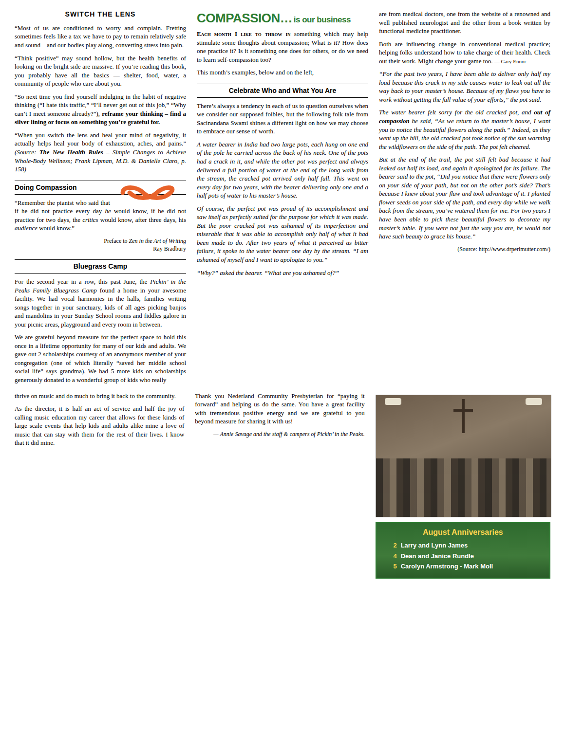Switch the Lens
“Most of us are conditioned to worry and complain. Fretting sometimes feels like a tax we have to pay to remain relatively safe and sound – and our bodies play along, converting stress into pain.
“Think positive” may sound hollow, but the health benefits of looking on the bright side are massive. If you’re reading this book, you probably have all the basics — shelter, food, water, a community of people who care about you.
“So next time you find yourself indulging in the habit of negative thinking (“I hate this traffic,” “I’ll never get out of this job,” “Why can’t I meet someone already?”), reframe your thinking – find a silver lining or focus on something you’re grateful for.
“When you switch the lens and heal your mind of negativity, it actually helps heal your body of exhaustion, aches, and pains.” (Source: The New Health Rules – Simple Changes to Achieve Whole-Body Wellness; Frank Lipman, M.D. & Danielle Claro, p. 158)
Doing Compassion
“Remember the pianist who said that if he did not practice every day he would know, if he did not practice for two days, the critics would know, after three days, his audience would know.”
Preface to Zen in the Art of Writing
Ray Bradbury
Bluegrass Camp
For the second year in a row, this past June, the Pickin’ in the Peaks Family Bluegrass Camp found a home in your awesome facility. We had vocal harmonies in the halls, families writing songs together in your sanctuary, kids of all ages picking banjos and mandolins in your Sunday School rooms and fiddles galore in your picnic areas, playground and every room in between.
We are grateful beyond measure for the perfect space to hold this once in a lifetime opportunity for many of our kids and adults. We gave out 2 scholarships courtesy of an anonymous member of your congregation (one of which literally “saved her middle school social life” says grandma). We had 5 more kids on scholarships generously donated to a wonderful group of kids who really
COMPASSION…is our business
Each month I like to throw in something which may help stimulate some thoughts about compassion; What is it? How does one practice it? Is it something one does for others, or do we need to learn self-compassion too?
This month’s examples, below and on the left,
Celebrate Who and What You Are
There’s always a tendency in each of us to question ourselves when we consider our supposed foibles, but the following folk tale from Sacinandana Swami shines a different light on how we may choose to embrace our sense of worth.
A water bearer in India had two large pots, each hung on one end of the pole he carried across the back of his neck. One of the pots had a crack in it, and while the other pot was perfect and always delivered a full portion of water at the end of the long walk from the stream, the cracked pot arrived only half full. This went on every day for two years, with the bearer delivering only one and a half pots of water to his master’s house.
Of course, the perfect pot was proud of its accomplishment and saw itself as perfectly suited for the purpose for which it was made. But the poor cracked pot was ashamed of its imperfection and miserable that it was able to accomplish only half of what it had been made to do. After two years of what it perceived as bitter failure, it spoke to the water bearer one day by the stream. “I am ashamed of myself and I want to apologize to you.”
“Why?” asked the bearer. “What are you ashamed of?”
are from medical doctors, one from the website of a renowned and well published neurologist and the other from a book written by functional medicine practitioner.
Both are influencing change in conventional medical practice; helping folks understand how to take charge of their health. Check out their work. Might change your game too. — Gary Ennor
“For the past two years, I have been able to deliver only half my load because this crack in my side causes water to leak out all the way back to your master’s house. Because of my flaws you have to work without getting the full value of your efforts,” the pot said.
The water bearer felt sorry for the old cracked pot, and out of compassion he said, “As we return to the master’s house, I want you to notice the beautiful flowers along the path.” Indeed, as they went up the hill, the old cracked pot took notice of the sun warming the wildflowers on the side of the path. The pot felt cheered.
But at the end of the trail, the pot still felt bad because it had leaked out half its load, and again it apologized for its failure. The bearer said to the pot, “Did you notice that there were flowers only on your side of your path, but not on the other pot’s side? That’s because I knew about your flaw and took advantage of it. I planted flower seeds on your side of the path, and every day while we walk back from the stream, you’ve watered them for me. For two years I have been able to pick these beautiful flowers to decorate my master’s table. If you were not just the way you are, he would not have such beauty to grace his house.”
(Source: http://www.drperlmutter.com/)
thrive on music and do much to bring it back to the community.
As the director, it is half an act of service and half the joy of calling music education my career that allows for these kinds of large scale events that help kids and adults alike mine a love of music that can stay with them for the rest of their lives. I know that it did mine.
Thank you Nederland Community Presbyterian for “paying it forward” and helping us do the same. You have a great facility with tremendous positive energy and we are grateful to you beyond measure for sharing it with us!
— Annie Savage and the staff & campers of Pickin’ in the Peaks.
August Anniversaries
| 2 | Larry and Lynn James |
| 4 | Dean and Janice Rundle |
| 5 | Carolyn Armstrong - Mark Moll |